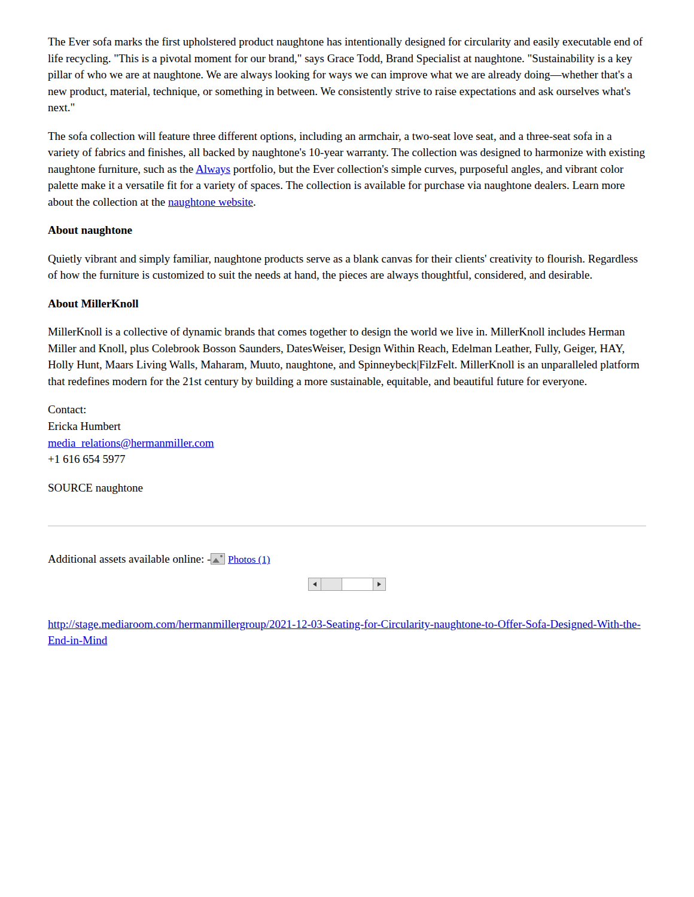The Ever sofa marks the first upholstered product naughtone has intentionally designed for circularity and easily executable end of life recycling. "This is a pivotal moment for our brand," says Grace Todd, Brand Specialist at naughtone. "Sustainability is a key pillar of who we are at naughtone. We are always looking for ways we can improve what we are already doing—whether that's a new product, material, technique, or something in between. We consistently strive to raise expectations and ask ourselves what's next."
The sofa collection will feature three different options, including an armchair, a two-seat love seat, and a three-seat sofa in a variety of fabrics and finishes, all backed by naughtone's 10-year warranty. The collection was designed to harmonize with existing naughtone furniture, such as the Always portfolio, but the Ever collection's simple curves, purposeful angles, and vibrant color palette make it a versatile fit for a variety of spaces. The collection is available for purchase via naughtone dealers. Learn more about the collection at the naughtone website.
About naughtone
Quietly vibrant and simply familiar, naughtone products serve as a blank canvas for their clients' creativity to flourish. Regardless of how the furniture is customized to suit the needs at hand, the pieces are always thoughtful, considered, and desirable.
About MillerKnoll
MillerKnoll is a collective of dynamic brands that comes together to design the world we live in. MillerKnoll includes Herman Miller and Knoll, plus Colebrook Bosson Saunders, DatesWeiser, Design Within Reach, Edelman Leather, Fully, Geiger, HAY, Holly Hunt, Maars Living Walls, Maharam, Muuto, naughtone, and Spinneybeck|FilzFelt. MillerKnoll is an unparalleled platform that redefines modern for the 21st century by building a more sustainable, equitable, and beautiful future for everyone.
Contact:
Ericka Humbert
media_relations@hermanmiller.com
+1 616 654 5977
SOURCE naughtone
Additional assets available online: - Photos (1)
http://stage.mediaroom.com/hermanmillergroup/2021-12-03-Seating-for-Circularity-naughtone-to-Offer-Sofa-Designed-With-the-End-in-Mind